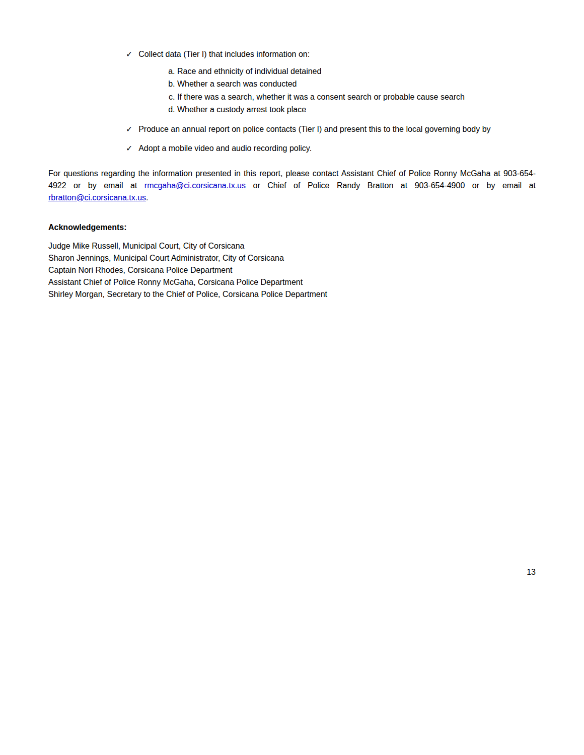Collect data (Tier I) that includes information on:
Race and ethnicity of individual detained
Whether a search was conducted
If there was a search, whether it was a consent search or probable cause search
Whether a custody arrest took place
Produce an annual report on police contacts (Tier I) and present this to the local governing body by
Adopt a mobile video and audio recording policy.
For questions regarding the information presented in this report, please contact Assistant Chief of Police Ronny McGaha at 903-654-4922 or by email at rmcgaha@ci.corsicana.tx.us or Chief of Police Randy Bratton at 903-654-4900 or by email at rbratton@ci.corsicana.tx.us.
Acknowledgements:
Judge Mike Russell, Municipal Court, City of Corsicana
Sharon Jennings, Municipal Court Administrator, City of Corsicana
Captain Nori Rhodes, Corsicana Police Department
Assistant Chief of Police Ronny McGaha, Corsicana Police Department
Shirley Morgan, Secretary to the Chief of Police, Corsicana Police Department
13